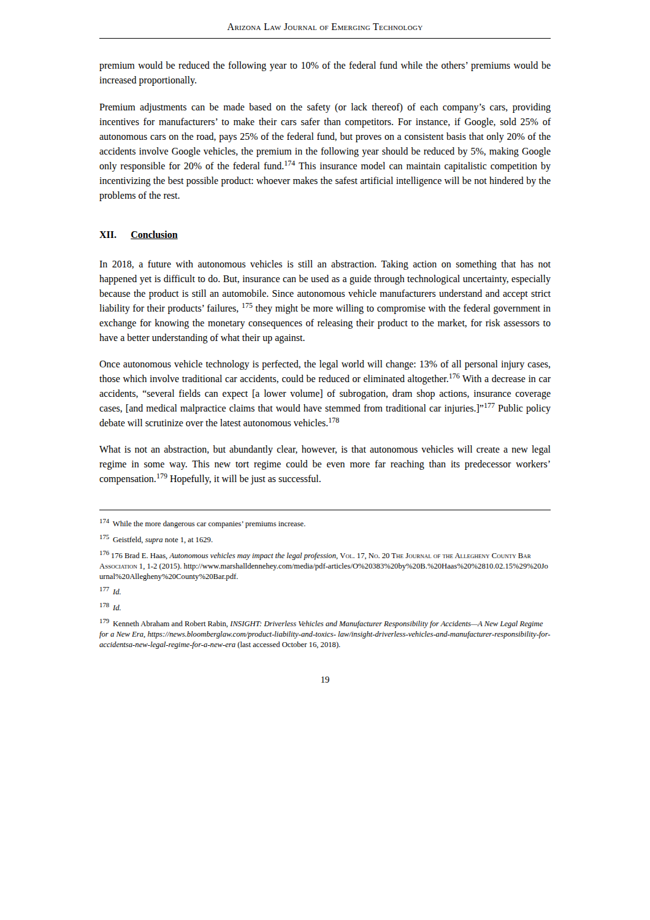Arizona Law Journal of Emerging Technology
premium would be reduced the following year to 10% of the federal fund while the others’ premiums would be increased proportionally.
Premium adjustments can be made based on the safety (or lack thereof) of each company’s cars, providing incentives for manufacturers’ to make their cars safer than competitors. For instance, if Google, sold 25% of autonomous cars on the road, pays 25% of the federal fund, but proves on a consistent basis that only 20% of the accidents involve Google vehicles, the premium in the following year should be reduced by 5%, making Google only responsible for 20% of the federal fund.174 This insurance model can maintain capitalistic competition by incentivizing the best possible product: whoever makes the safest artificial intelligence will be not hindered by the problems of the rest.
XII. Conclusion
In 2018, a future with autonomous vehicles is still an abstraction. Taking action on something that has not happened yet is difficult to do. But, insurance can be used as a guide through technological uncertainty, especially because the product is still an automobile. Since autonomous vehicle manufacturers understand and accept strict liability for their products’ failures, 175 they might be more willing to compromise with the federal government in exchange for knowing the monetary consequences of releasing their product to the market, for risk assessors to have a better understanding of what their up against.
Once autonomous vehicle technology is perfected, the legal world will change: 13% of all personal injury cases, those which involve traditional car accidents, could be reduced or eliminated altogether.176 With a decrease in car accidents, “several fields can expect [a lower volume] of subrogation, dram shop actions, insurance coverage cases, [and medical malpractice claims that would have stemmed from traditional car injuries.]”177 Public policy debate will scrutinize over the latest autonomous vehicles.178
What is not an abstraction, but abundantly clear, however, is that autonomous vehicles will create a new legal regime in some way. This new tort regime could be even more far reaching than its predecessor workers’ compensation.179 Hopefully, it will be just as successful.
174 While the more dangerous car companies’ premiums increase.
175 Geistfeld, supra note 1, at 1629.
176176 Brad E. Haas, Autonomous vehicles may impact the legal profession, Vol. 17, No. 20 The Journal of the Allegheny County Bar Association 1, 1-2 (2015). http://www.marshalldennehey.com/media/pdf-articles/O%20383%20by%20B.%20Haas%20%2810.02.15%29%20Journal%20Allegheny%20County%20Bar.pdf.
177 Id.
178 Id.
179 Kenneth Abraham and Robert Rabin, INSIGHT: Driverless Vehicles and Manufacturer Responsibility for Accidents—A New Legal Regime for a New Era, https://news.bloomberglaw.com/product-liability-and-toxics- law/insight-driverless-vehicles-and-manufacturer-responsibility-for-accidentsa-new-legal-regime-for-a-new-era (last accessed October 16, 2018).
19